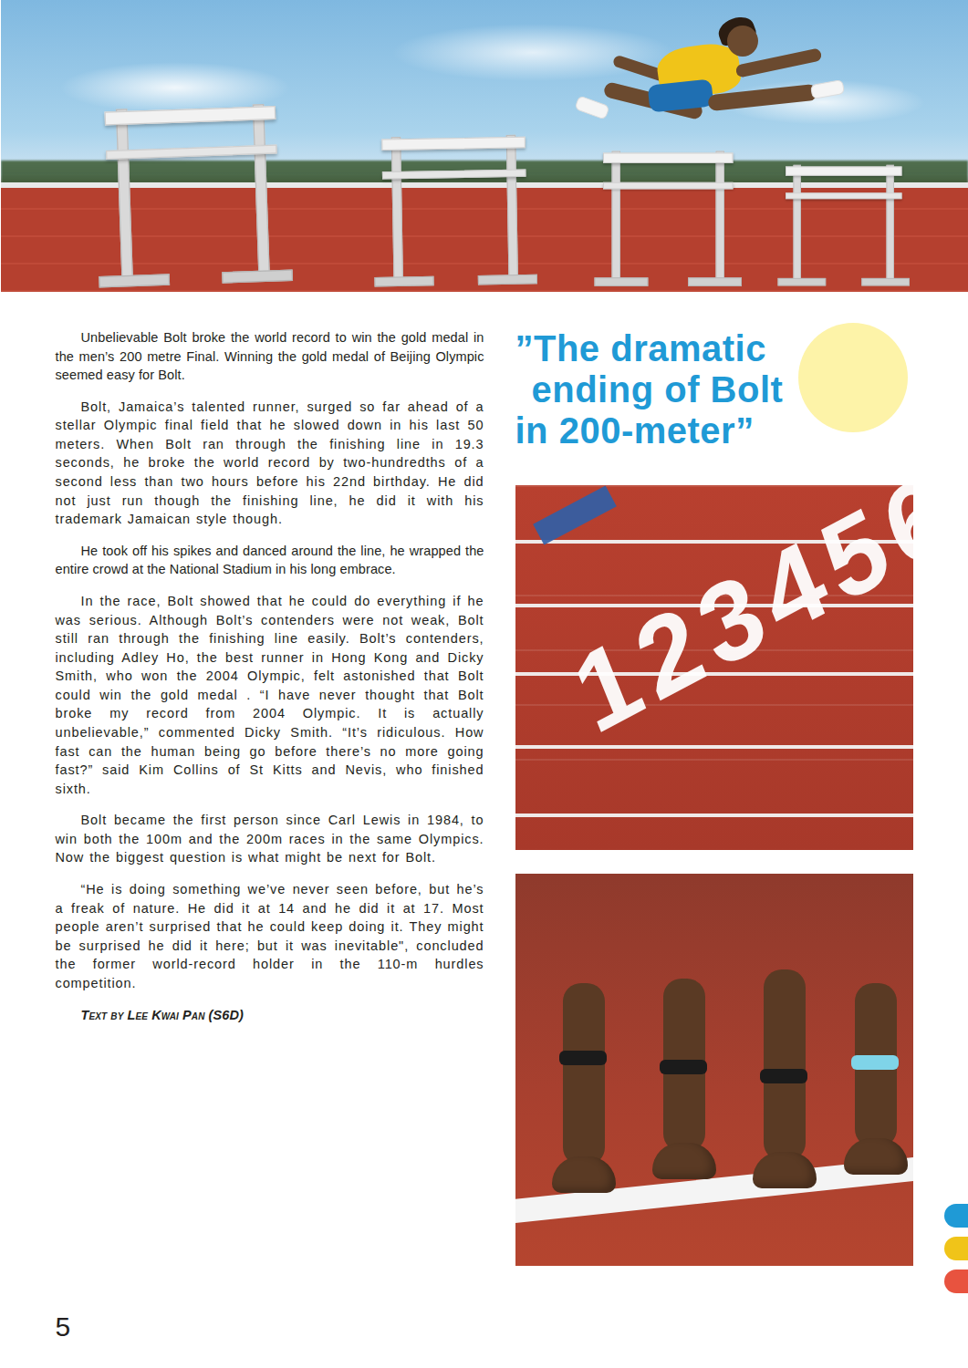Unbelievable Bolt broke the world record to win the gold medal in the men’s 200 metre Final. Winning the gold medal of Beijing Olympic seemed easy for Bolt.
Bolt, Jamaica’s talented runner, surged so far ahead of a stellar Olympic final field that he slowed down in his last 50 meters. When Bolt ran through the finishing line in 19.3 seconds, he broke the world record by two-hundredths of a second less than two hours before his 22nd birthday. He did not just run though the finishing line, he did it with his trademark Jamaican style though.
He took off his spikes and danced around the line, he wrapped the entire crowd at the National Stadium in his long embrace.
In the race, Bolt showed that he could do everything if he was serious. Although Bolt’s contenders were not weak, Bolt still ran through the finishing line easily. Bolt’s contenders, including Adley Ho, the best runner in Hong Kong and Dicky Smith, who won the 2004 Olympic, felt astonished that Bolt could win the gold medal . “I have never thought that Bolt broke my record from 2004 Olympic. It is actually unbelievable,” commented Dicky Smith. “It’s ridiculous. How fast can the human being go before there’s no more going fast?” said Kim Collins of St Kitts and Nevis, who finished sixth.
Bolt became the first person since Carl Lewis in 1984, to win both the 100m and the 200m races in the same Olympics. Now the biggest question is what might be next for Bolt.
“He is doing something we’ve never seen before, but he’s a freak of nature. He did it at 14 and he did it at 17. Most people aren’t surprised that he could keep doing it. They might be surprised he did it here; but it was inevitable", concluded the former world-record holder in the 110-m hurdles competition.
Text by Lee Kwai Pan (S6D)
”The dramatic ending of Bolt in 200-meter”
1234567
5